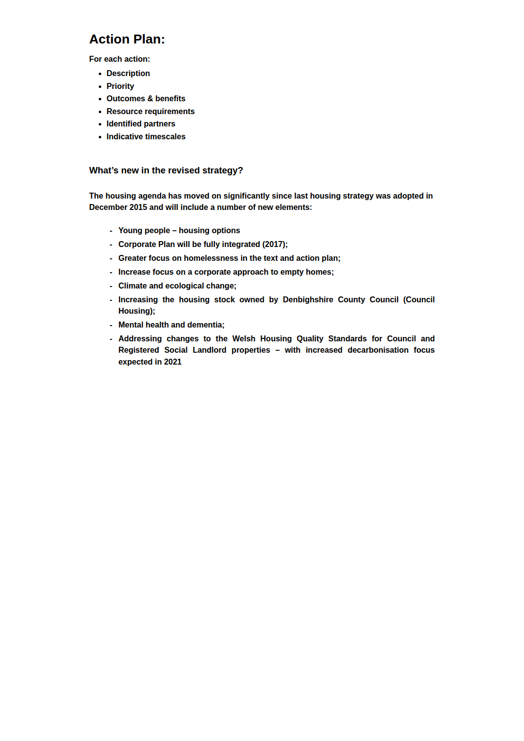Action Plan:
For each action:
Description
Priority
Outcomes & benefits
Resource requirements
Identified partners
Indicative timescales
What’s new in the revised strategy?
The housing agenda has moved on significantly since last housing strategy was adopted in December 2015 and will include a number of new elements:
Young people – housing options
Corporate Plan will be fully integrated (2017);
Greater focus on homelessness in the text and action plan;
Increase focus on a corporate approach to empty homes;
Climate and ecological change;
Increasing the housing stock owned by Denbighshire County Council (Council Housing);
Mental health and dementia;
Addressing changes to the Welsh Housing Quality Standards for Council and Registered Social Landlord properties – with increased decarbonisation focus expected in 2021